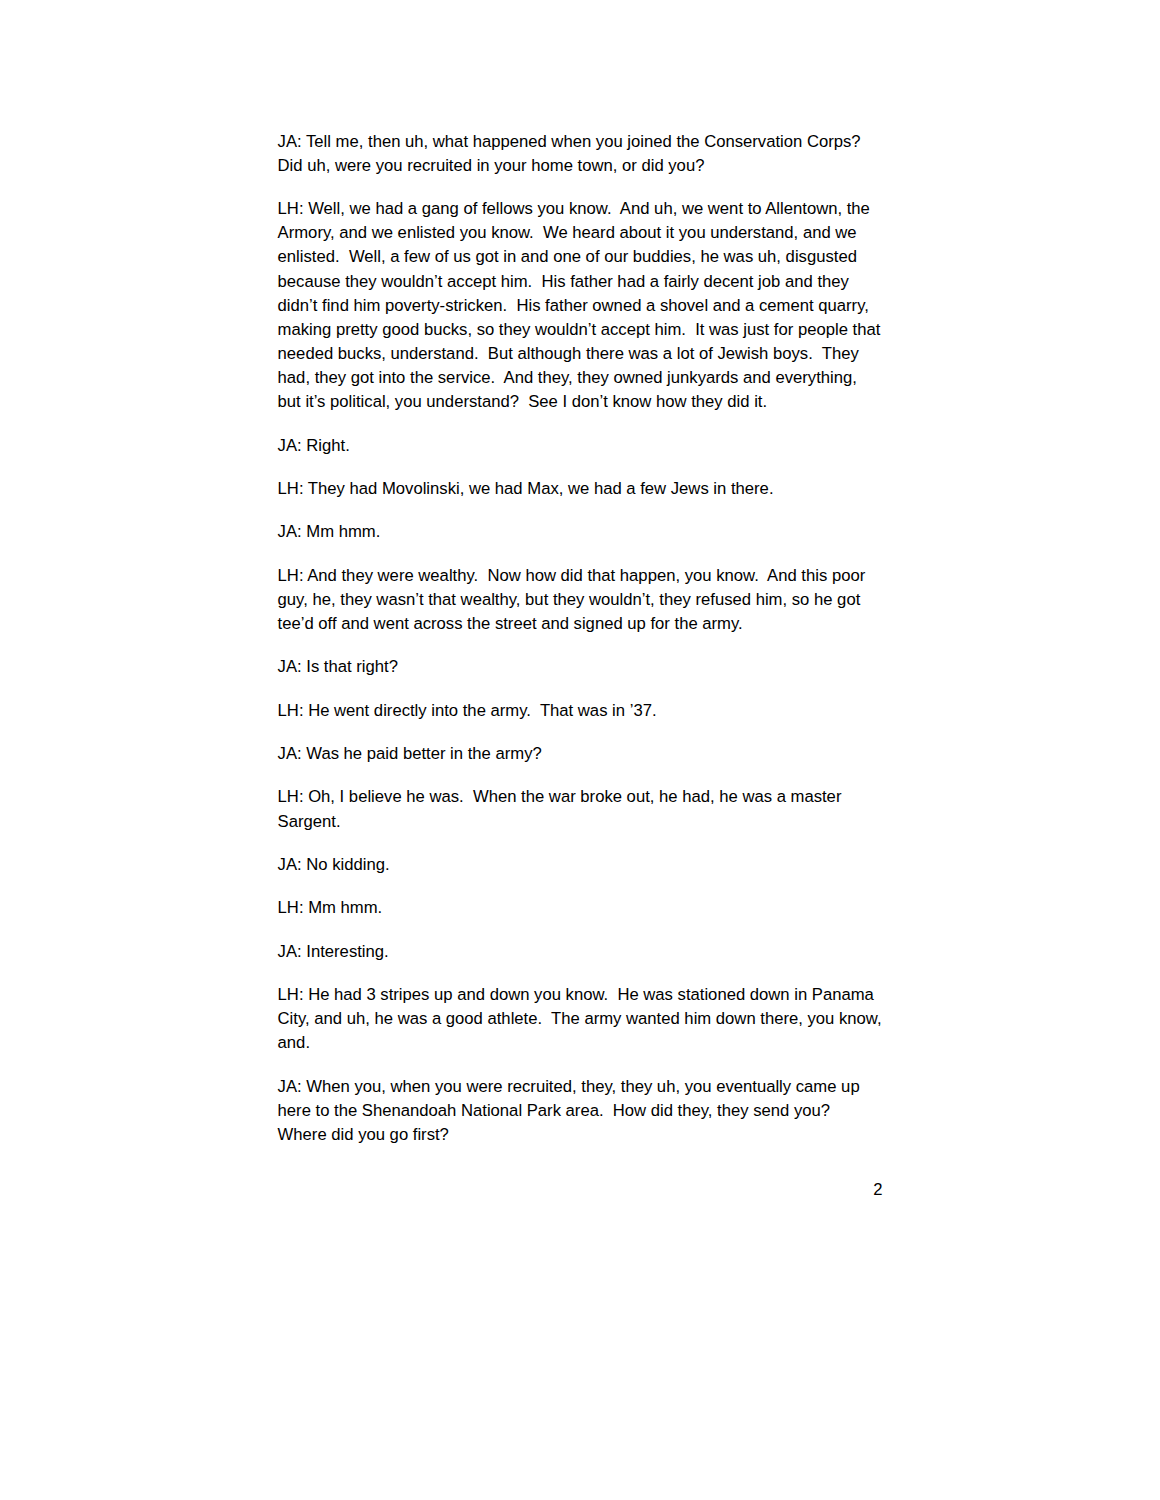JA: Tell me, then uh, what happened when you joined the Conservation Corps? Did uh, were you recruited in your home town, or did you?
LH: Well, we had a gang of fellows you know. And uh, we went to Allentown, the Armory, and we enlisted you know. We heard about it you understand, and we enlisted. Well, a few of us got in and one of our buddies, he was uh, disgusted because they wouldn’t accept him. His father had a fairly decent job and they didn’t find him poverty-stricken. His father owned a shovel and a cement quarry, making pretty good bucks, so they wouldn’t accept him. It was just for people that needed bucks, understand. But although there was a lot of Jewish boys. They had, they got into the service. And they, they owned junkyards and everything, but it’s political, you understand? See I don’t know how they did it.
JA: Right.
LH: They had Movolinski, we had Max, we had a few Jews in there.
JA: Mm hmm.
LH: And they were wealthy. Now how did that happen, you know. And this poor guy, he, they wasn’t that wealthy, but they wouldn’t, they refused him, so he got tee’d off and went across the street and signed up for the army.
JA: Is that right?
LH: He went directly into the army. That was in ’37.
JA: Was he paid better in the army?
LH: Oh, I believe he was. When the war broke out, he had, he was a master Sargent.
JA: No kidding.
LH: Mm hmm.
JA: Interesting.
LH: He had 3 stripes up and down you know. He was stationed down in Panama City, and uh, he was a good athlete. The army wanted him down there, you know, and.
JA: When you, when you were recruited, they, they uh, you eventually came up here to the Shenandoah National Park area. How did they, they send you? Where did you go first?
2